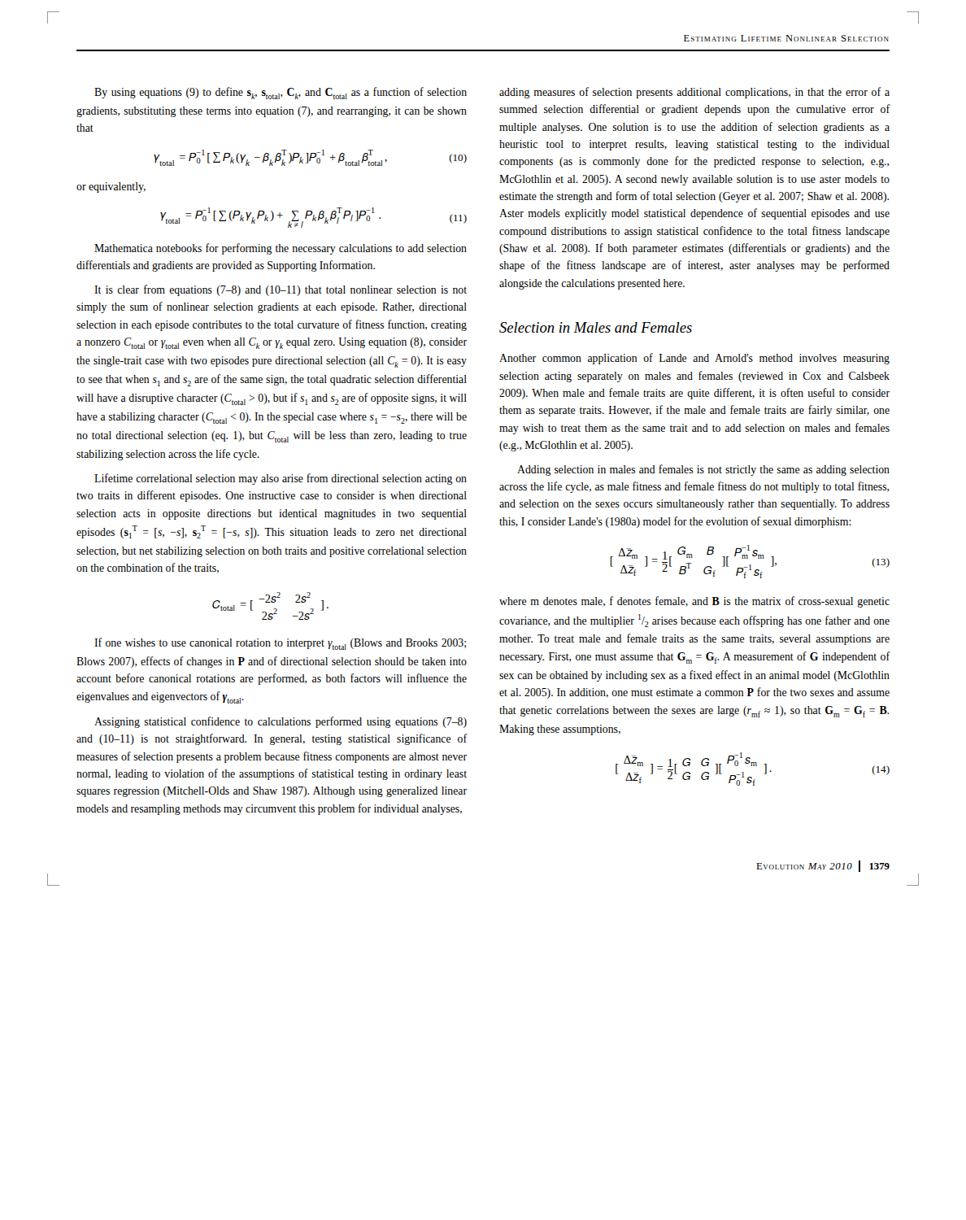Estimating Lifetime Nonlinear Selection
By using equations (9) to define sk, stotal, Ck, and Ctotal as a function of selection gradients, substituting these terms into equation (7), and rearranging, it can be shown that
γtotal = P0−1 [ ∑ Pk ( γk − βk βkT ) Pk ] P0−1 + βtotal βtotalT , (10)
or equivalently,
γtotal = P0−1 [ ∑ ( Pk γk Pk ) + ∑k≠l Pk βk βlT Pl ] P0−1 . (11)
Mathematica notebooks for performing the necessary calculations to add selection differentials and gradients are provided as Supporting Information.
It is clear from equations (7–8) and (10–11) that total nonlinear selection is not simply the sum of nonlinear selection gradients at each episode. Rather, directional selection in each episode contributes to the total curvature of fitness function, creating a nonzero Ctotal or γtotal even when all Ck or γk equal zero. Using equation (8), consider the single-trait case with two episodes pure directional selection (all Ck = 0). It is easy to see that when s1 and s2 are of the same sign, the total quadratic selection differential will have a disruptive character (Ctotal > 0), but if s1 and s2 are of opposite signs, it will have a stabilizing character (Ctotal < 0). In the special case where s1 = −s2, there will be no total directional selection (eq. 1), but Ctotal will be less than zero, leading to true stabilizing selection across the life cycle.
Lifetime correlational selection may also arise from directional selection acting on two traits in different episodes. One instructive case to consider is when directional selection acts in opposite directions but identical magnitudes in two sequential episodes (s1T = [s, −s], s2T = [−s, s]). This situation leads to zero net directional selection, but net stabilizing selection on both traits and positive correlational selection on the combination of the traits,
Ctotal = [ −2s2 2s2 2s2 −2s2 ] .
If one wishes to use canonical rotation to interpret γtotal (Blows and Brooks 2003; Blows 2007), effects of changes in P and of directional selection should be taken into account before canonical rotations are performed, as both factors will influence the eigenvalues and eigenvectors of γtotal.
Assigning statistical confidence to calculations performed using equations (7–8) and (10–11) is not straightforward. In general, testing statistical significance of measures of selection presents a problem because fitness components are almost never normal, leading to violation of the assumptions of statistical testing in ordinary least squares regression (Mitchell-Olds and Shaw 1987). Although using generalized linear models and resampling methods may circumvent this problem for individual analyses,
adding measures of selection presents additional complications, in that the error of a summed selection differential or gradient depends upon the cumulative error of multiple analyses. One solution is to use the addition of selection gradients as a heuristic tool to interpret results, leaving statistical testing to the individual components (as is commonly done for the predicted response to selection, e.g., McGlothlin et al. 2005). A second newly available solution is to use aster models to estimate the strength and form of total selection (Geyer et al. 2007; Shaw et al. 2008). Aster models explicitly model statistical dependence of sequential episodes and use compound distributions to assign statistical confidence to the total fitness landscape (Shaw et al. 2008). If both parameter estimates (differentials or gradients) and the shape of the fitness landscape are of interest, aster analyses may be performed alongside the calculations presented here.
Selection in Males and Females
Another common application of Lande and Arnold's method involves measuring selection acting separately on males and females (reviewed in Cox and Calsbeek 2009). When male and female traits are quite different, it is often useful to consider them as separate traits. However, if the male and female traits are fairly similar, one may wish to treat them as the same trait and to add selection on males and females (e.g., McGlothlin et al. 2005).
Adding selection in males and females is not strictly the same as adding selection across the life cycle, as male fitness and female fitness do not multiply to total fitness, and selection on the sexes occurs simultaneously rather than sequentially. To address this, I consider Lande's (1980a) model for the evolution of sexual dimorphism:
[ Δz¯m Δz¯f ] = 12 [ Gm B BT Gf ] [ Pm−1sm Pf−1sf ] , (13)
where m denotes male, f denotes female, and B is the matrix of cross-sexual genetic covariance, and the multiplier 1/2 arises because each offspring has one father and one mother. To treat male and female traits as the same traits, several assumptions are necessary. First, one must assume that Gm = Gf. A measurement of G independent of sex can be obtained by including sex as a fixed effect in an animal model (McGlothlin et al. 2005). In addition, one must estimate a common P for the two sexes and assume that genetic correlations between the sexes are large (rmf ≈ 1), so that Gm = Gf = B. Making these assumptions,
[ Δz¯m Δz¯f ] = 12 [ G G G G ] [ P0−1sm P0−1sf ] . (14)
Evolution May 20101379